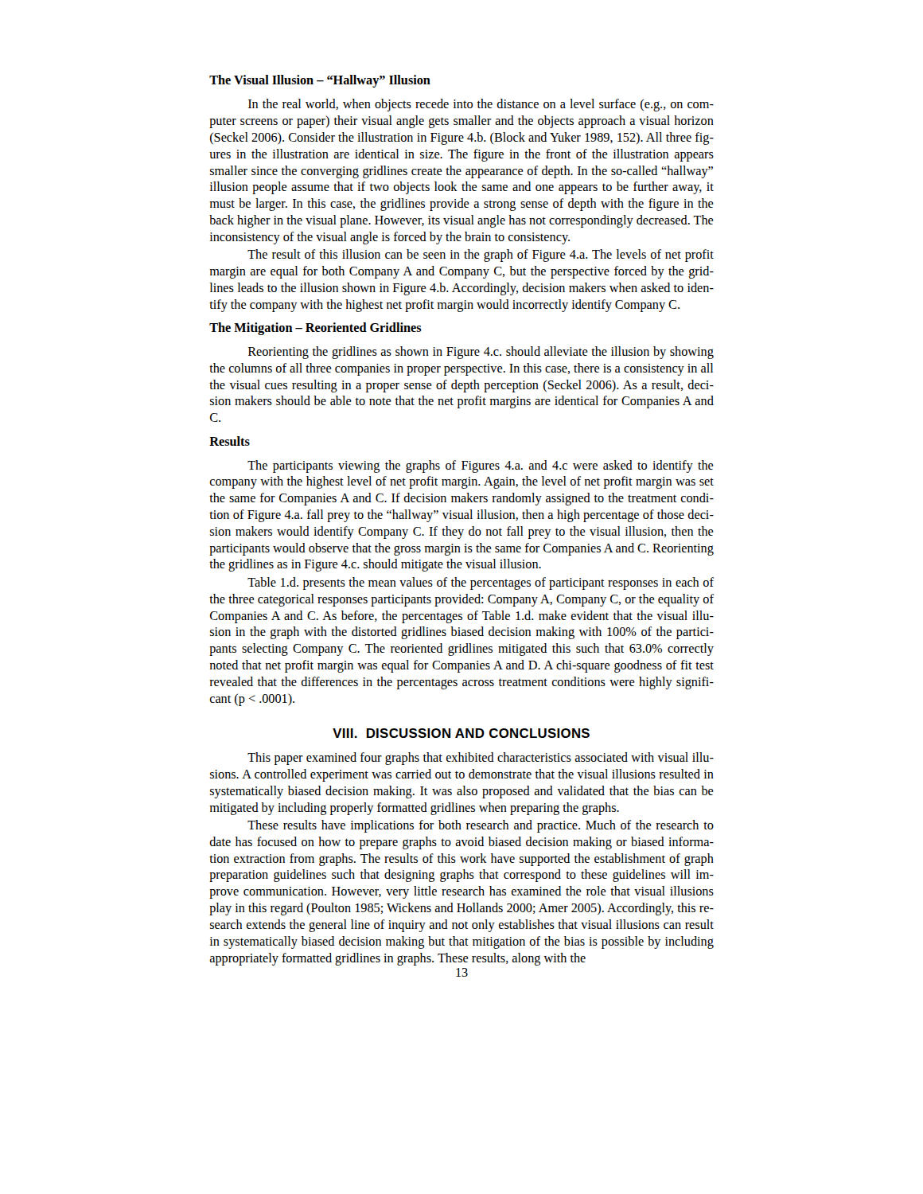The Visual Illusion – “Hallway” Illusion
In the real world, when objects recede into the distance on a level surface (e.g., on computer screens or paper) their visual angle gets smaller and the objects approach a visual horizon (Seckel 2006). Consider the illustration in Figure 4.b. (Block and Yuker 1989, 152). All three figures in the illustration are identical in size. The figure in the front of the illustration appears smaller since the converging gridlines create the appearance of depth. In the so-called “hallway” illusion people assume that if two objects look the same and one appears to be further away, it must be larger. In this case, the gridlines provide a strong sense of depth with the figure in the back higher in the visual plane. However, its visual angle has not correspondingly decreased. The inconsistency of the visual angle is forced by the brain to consistency.
The result of this illusion can be seen in the graph of Figure 4.a. The levels of net profit margin are equal for both Company A and Company C, but the perspective forced by the gridlines leads to the illusion shown in Figure 4.b. Accordingly, decision makers when asked to identify the company with the highest net profit margin would incorrectly identify Company C.
The Mitigation – Reoriented Gridlines
Reorienting the gridlines as shown in Figure 4.c. should alleviate the illusion by showing the columns of all three companies in proper perspective. In this case, there is a consistency in all the visual cues resulting in a proper sense of depth perception (Seckel 2006). As a result, decision makers should be able to note that the net profit margins are identical for Companies A and C.
Results
The participants viewing the graphs of Figures 4.a. and 4.c were asked to identify the company with the highest level of net profit margin. Again, the level of net profit margin was set the same for Companies A and C. If decision makers randomly assigned to the treatment condition of Figure 4.a. fall prey to the “hallway” visual illusion, then a high percentage of those decision makers would identify Company C. If they do not fall prey to the visual illusion, then the participants would observe that the gross margin is the same for Companies A and C. Reorienting the gridlines as in Figure 4.c. should mitigate the visual illusion.
Table 1.d. presents the mean values of the percentages of participant responses in each of the three categorical responses participants provided: Company A, Company C, or the equality of Companies A and C. As before, the percentages of Table 1.d. make evident that the visual illusion in the graph with the distorted gridlines biased decision making with 100% of the participants selecting Company C. The reoriented gridlines mitigated this such that 63.0% correctly noted that net profit margin was equal for Companies A and D. A chi-square goodness of fit test revealed that the differences in the percentages across treatment conditions were highly significant (p < .0001).
VIII. DISCUSSION AND CONCLUSIONS
This paper examined four graphs that exhibited characteristics associated with visual illusions. A controlled experiment was carried out to demonstrate that the visual illusions resulted in systematically biased decision making. It was also proposed and validated that the bias can be mitigated by including properly formatted gridlines when preparing the graphs.
These results have implications for both research and practice. Much of the research to date has focused on how to prepare graphs to avoid biased decision making or biased information extraction from graphs. The results of this work have supported the establishment of graph preparation guidelines such that designing graphs that correspond to these guidelines will improve communication. However, very little research has examined the role that visual illusions play in this regard (Poulton 1985; Wickens and Hollands 2000; Amer 2005). Accordingly, this research extends the general line of inquiry and not only establishes that visual illusions can result in systematically biased decision making but that mitigation of the bias is possible by including appropriately formatted gridlines in graphs. These results, along with the
13